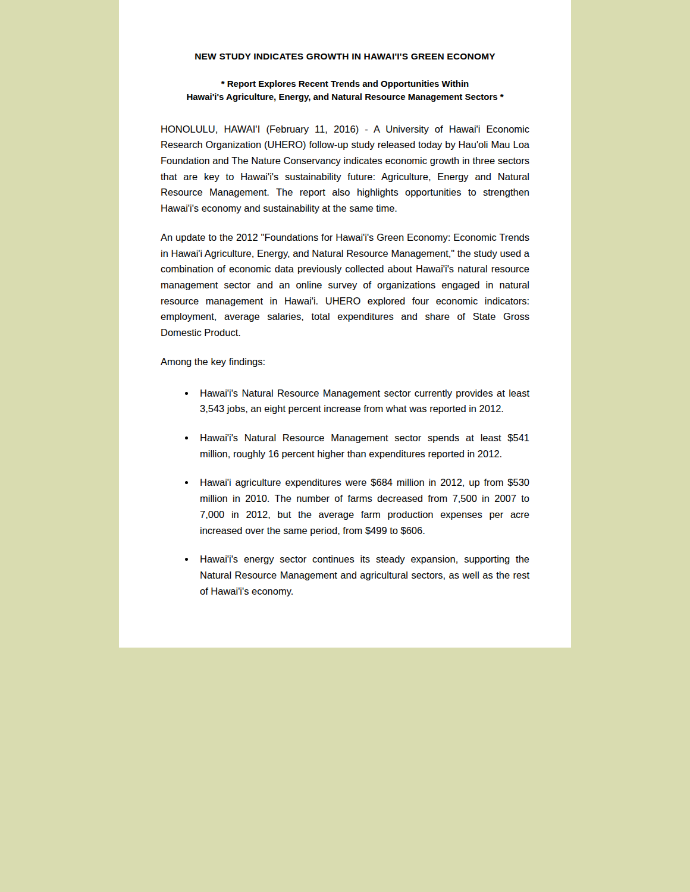Hauʻoli Mau Loa
Foundation
NEW STUDY INDICATES GROWTH IN HAWAI'I'S GREEN ECONOMY
* Report Explores Recent Trends and Opportunities Within
Hawai'i's Agriculture, Energy, and Natural Resource Management Sectors *
HONOLULU, HAWAI'I (February 11, 2016) - A University of Hawai'i Economic Research Organization (UHERO) follow-up study released today by Hau'oli Mau Loa Foundation and The Nature Conservancy indicates economic growth in three sectors that are key to Hawai'i's sustainability future: Agriculture, Energy and Natural Resource Management. The report also highlights opportunities to strengthen Hawai'i's economy and sustainability at the same time.
An update to the 2012 "Foundations for Hawai'i's Green Economy: Economic Trends in Hawai'i Agriculture, Energy, and Natural Resource Management," the study used a combination of economic data previously collected about Hawai'i's natural resource management sector and an online survey of organizations engaged in natural resource management in Hawai'i. UHERO explored four economic indicators: employment, average salaries, total expenditures and share of State Gross Domestic Product.
Among the key findings:
Hawai'i's Natural Resource Management sector currently provides at least 3,543 jobs, an eight percent increase from what was reported in 2012.
Hawai'i's Natural Resource Management sector spends at least $541 million, roughly 16 percent higher than expenditures reported in 2012.
Hawai'i agriculture expenditures were $684 million in 2012, up from $530 million in 2010. The number of farms decreased from 7,500 in 2007 to 7,000 in 2012, but the average farm production expenses per acre increased over the same period, from $499 to $606.
Hawai'i's energy sector continues its steady expansion, supporting the Natural Resource Management and agricultural sectors, as well as the rest of Hawai'i's economy.